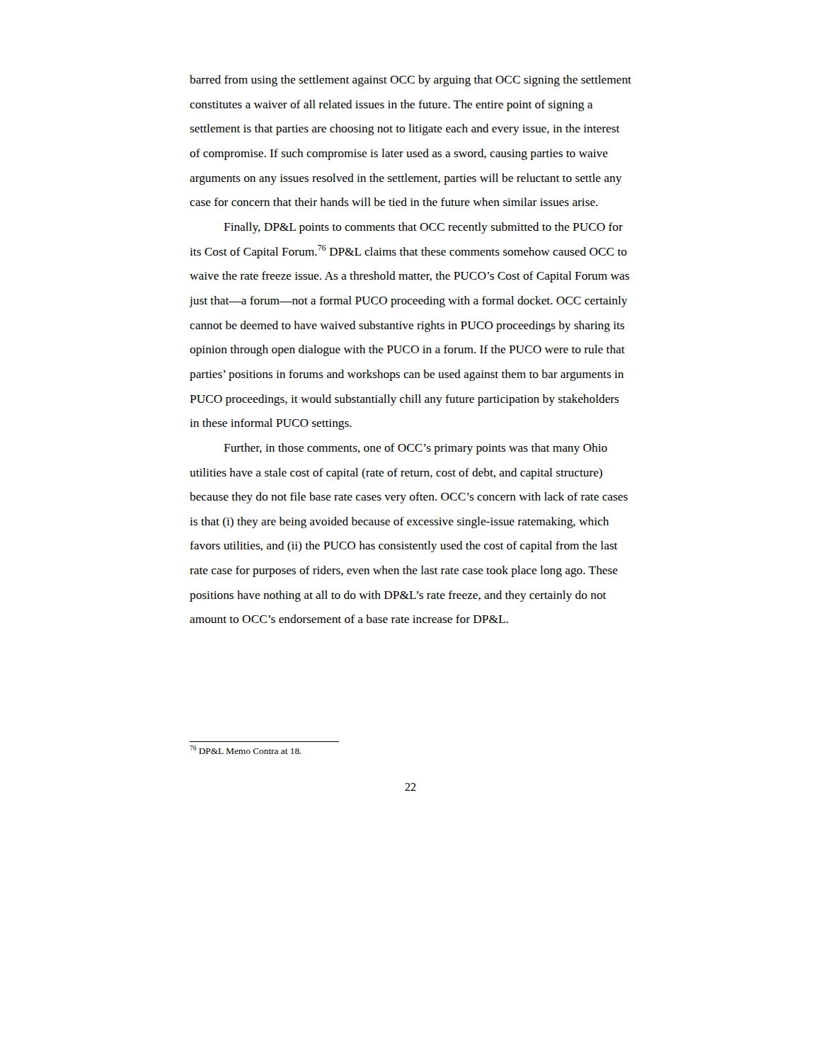barred from using the settlement against OCC by arguing that OCC signing the settlement constitutes a waiver of all related issues in the future. The entire point of signing a settlement is that parties are choosing not to litigate each and every issue, in the interest of compromise. If such compromise is later used as a sword, causing parties to waive arguments on any issues resolved in the settlement, parties will be reluctant to settle any case for concern that their hands will be tied in the future when similar issues arise.
Finally, DP&L points to comments that OCC recently submitted to the PUCO for its Cost of Capital Forum.76 DP&L claims that these comments somehow caused OCC to waive the rate freeze issue. As a threshold matter, the PUCO’s Cost of Capital Forum was just that—a forum—not a formal PUCO proceeding with a formal docket. OCC certainly cannot be deemed to have waived substantive rights in PUCO proceedings by sharing its opinion through open dialogue with the PUCO in a forum. If the PUCO were to rule that parties’ positions in forums and workshops can be used against them to bar arguments in PUCO proceedings, it would substantially chill any future participation by stakeholders in these informal PUCO settings.
Further, in those comments, one of OCC’s primary points was that many Ohio utilities have a stale cost of capital (rate of return, cost of debt, and capital structure) because they do not file base rate cases very often. OCC’s concern with lack of rate cases is that (i) they are being avoided because of excessive single-issue ratemaking, which favors utilities, and (ii) the PUCO has consistently used the cost of capital from the last rate case for purposes of riders, even when the last rate case took place long ago. These positions have nothing at all to do with DP&L’s rate freeze, and they certainly do not amount to OCC’s endorsement of a base rate increase for DP&L.
76 DP&L Memo Contra at 18.
22